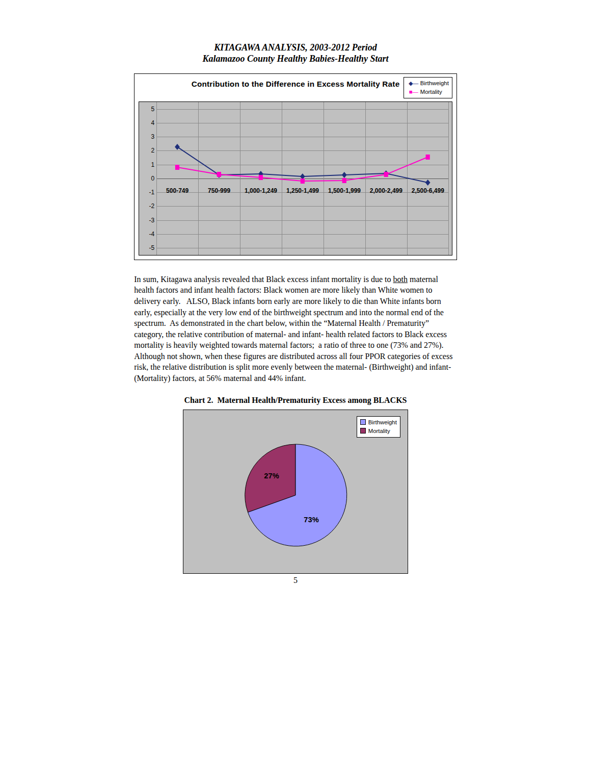KITAGAWA ANALYSIS, 2003-2012 Period Kalamazoo County Healthy Babies-Healthy Start
Contribution to the Difference in Excess Mortality Rate
◆—Birthweight
■—Mortality
5 4 3 2 1 0 -1 -2 -3 -4 -5
500-749 750-999 1,000-1,249 1,250-1,499 1,500-1,999 2,000-2,499 2,500-6,499
In sum, Kitagawa analysis revealed that Black excess infant mortality is due to both maternal health factors and infant health factors: Black women are more likely than White women to delivery early. ALSO, Black infants born early are more likely to die than White infants born early, especially at the very low end of the birthweight spectrum and into the normal end of the spectrum. As demonstrated in the chart below, within the “Maternal Health / Prematurity” category, the relative contribution of maternal- and infant- health related factors to Black excess mortality is heavily weighted towards maternal factors; a ratio of three to one (73% and 27%). Although not shown, when these figures are distributed across all four PPOR categories of excess risk, the relative distribution is split more evenly between the maternal- (Birthweight) and infant- (Mortality) factors, at 56% maternal and 44% infant.
Chart 2. Maternal Health/Prematurity Excess among BLACKS
Birthweight
Mortality
27% 73%
5